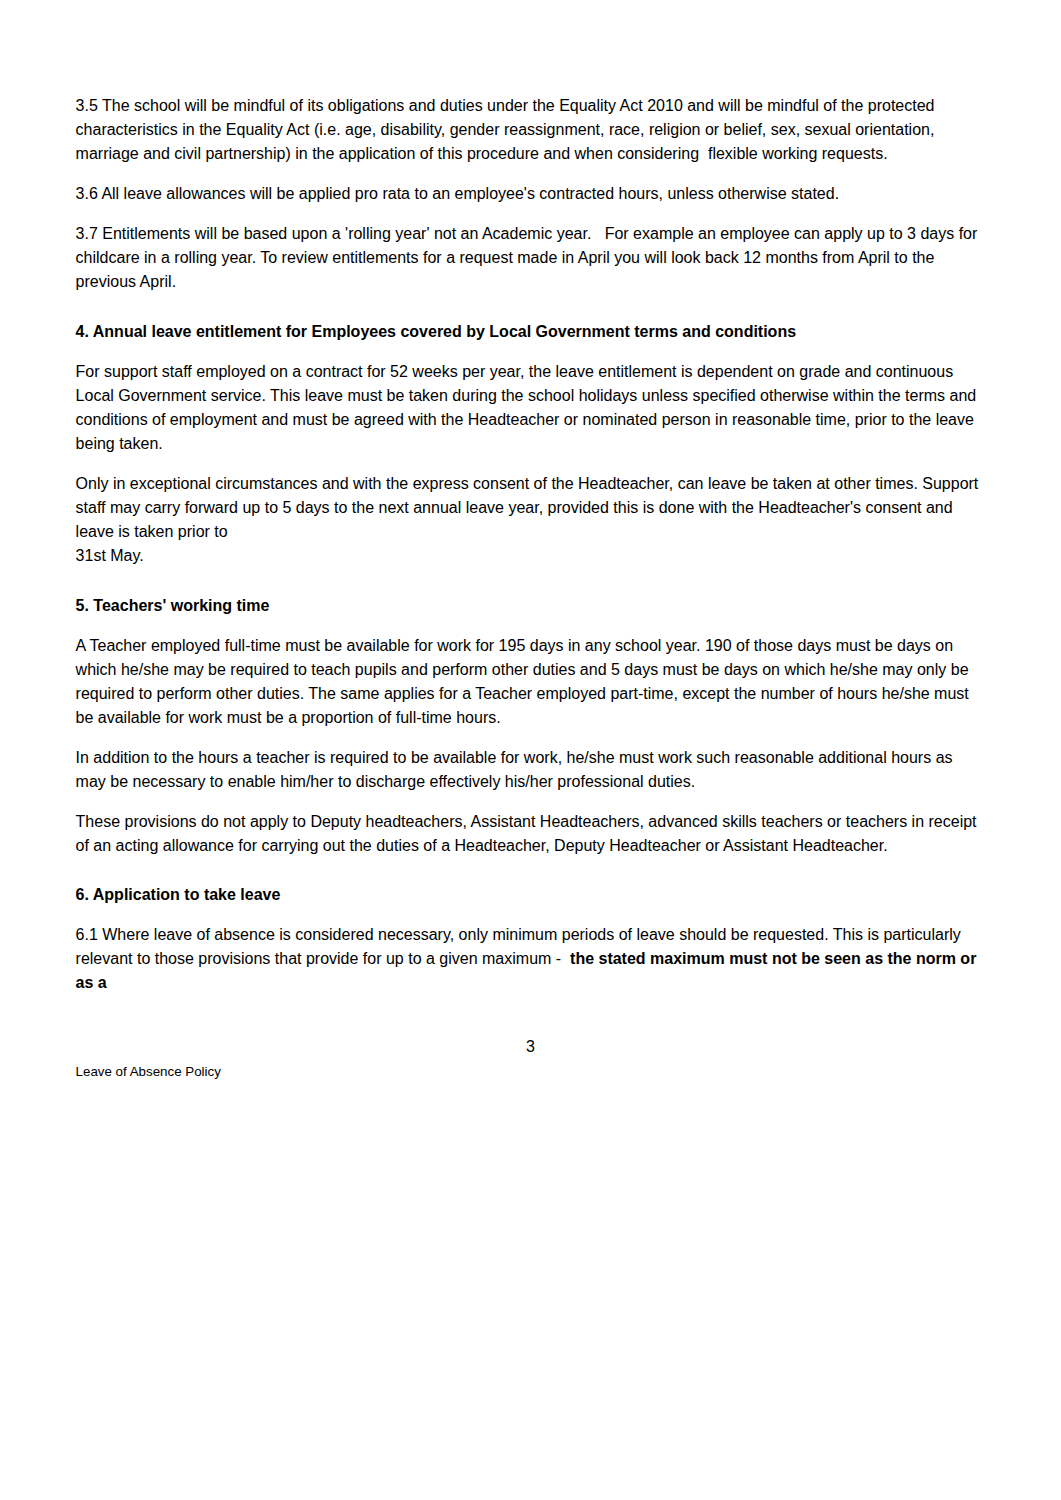3.5 The school will be mindful of its obligations and duties under the Equality Act 2010 and will be mindful of the protected characteristics in the Equality Act (i.e. age, disability, gender reassignment, race, religion or belief, sex, sexual orientation, marriage and civil partnership) in the application of this procedure and when considering flexible working requests.
3.6 All leave allowances will be applied pro rata to an employee's contracted hours, unless otherwise stated.
3.7 Entitlements will be based upon a 'rolling year' not an Academic year. For example an employee can apply up to 3 days for childcare in a rolling year. To review entitlements for a request made in April you will look back 12 months from April to the previous April.
4. Annual leave entitlement for Employees covered by Local Government terms and conditions
For support staff employed on a contract for 52 weeks per year, the leave entitlement is dependent on grade and continuous Local Government service. This leave must be taken during the school holidays unless specified otherwise within the terms and conditions of employment and must be agreed with the Headteacher or nominated person in reasonable time, prior to the leave being taken.
Only in exceptional circumstances and with the express consent of the Headteacher, can leave be taken at other times. Support staff may carry forward up to 5 days to the next annual leave year, provided this is done with the Headteacher's consent and leave is taken prior to
31st May.
5. Teachers' working time
A Teacher employed full-time must be available for work for 195 days in any school year. 190 of those days must be days on which he/she may be required to teach pupils and perform other duties and 5 days must be days on which he/she may only be required to perform other duties. The same applies for a Teacher employed part-time, except the number of hours he/she must be available for work must be a proportion of full-time hours.
In addition to the hours a teacher is required to be available for work, he/she must work such reasonable additional hours as may be necessary to enable him/her to discharge effectively his/her professional duties.
These provisions do not apply to Deputy headteachers, Assistant Headteachers, advanced skills teachers or teachers in receipt of an acting allowance for carrying out the duties of a Headteacher, Deputy Headteacher or Assistant Headteacher.
6. Application to take leave
6.1 Where leave of absence is considered necessary, only minimum periods of leave should be requested. This is particularly relevant to those provisions that provide for up to a given maximum - the stated maximum must not be seen as the norm or as a
3
Leave of Absence Policy